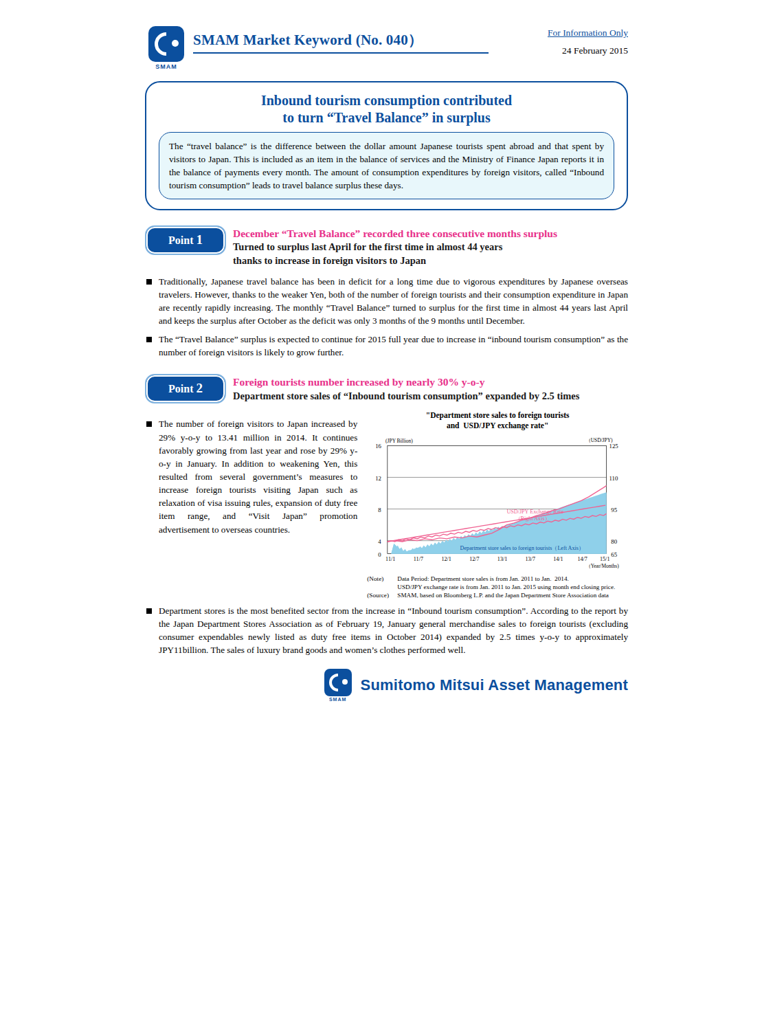SMAM
SMAM Market Keyword (No. 040）
For Information Only
24 February 2015
Inbound tourism consumption contributed
to turn “Travel Balance” in surplus
The “travel balance” is the difference between the dollar amount Japanese tourists spent abroad and that spent by visitors to Japan. This is included as an item in the balance of services and the Ministry of Finance Japan reports it in the balance of payments every month. The amount of consumption expenditures by foreign visitors, called “Inbound tourism consumption” leads to travel balance surplus these days.
Point 1
December “Travel Balance” recorded three consecutive months surplus
Turned to surplus last April for the first time in almost 44 years
thanks to increase in foreign visitors to Japan
Traditionally, Japanese travel balance has been in deficit for a long time due to vigorous expenditures by Japanese overseas travelers. However, thanks to the weaker Yen, both of the number of foreign tourists and their consumption expenditure in Japan are recently rapidly increasing. The monthly “Travel Balance” turned to surplus for the first time in almost 44 years last April and keeps the surplus after October as the deficit was only 3 months of the 9 months until December.
The “Travel Balance” surplus is expected to continue for 2015 full year due to increase in “inbound tourism consumption” as the number of foreign visitors is likely to grow further.
Point 2
Foreign tourists number increased by nearly 30% y-o-y
Department store sales of “Inbound tourism consumption” expanded by 2.5 times
The number of foreign visitors to Japan increased by 29% y-o-y to 13.41 million in 2014. It continues favorably growing from last year and rose by 29% y-o-y in January. In addition to weakening Yen, this resulted from several government’s measures to increase foreign tourists visiting Japan such as relaxation of visa issuing rules, expansion of duty free item range, and “Visit Japan” promotion advertisement to overseas countries.
"Department store sales to foreign tourists
and USD/JPY exchange rate"
16 12 8 4 0 (JPY Billion) 125 110 95 80 65 （USD/JPY) USD/JPY Exchange Rate （Right Axis） Department store sales to foreign tourists（Left Axis） 11/1 11/7 12/1 12/7 13/1 13/7 14/1 14/7 15/1 （Year/Months)
(Note) Data Period: Department store sales is from Jan. 2011 to Jan. 2014.
USD/JPY exchange rate is from Jan. 2011 to Jan. 2015 using month end closing price. (Source) SMAM, based on Bloomberg L.P. and the Japan Department Store Association data
Department stores is the most benefited sector from the increase in “Inbound tourism consumption”. According to the report by the Japan Department Stores Association as of February 19, January general merchandise sales to foreign tourists (excluding consumer expendables newly listed as duty free items in October 2014) expanded by 2.5 times y-o-y to approximately JPY11billion. The sales of luxury brand goods and women’s clothes performed well.
SMAM
Sumitomo Mitsui Asset Management